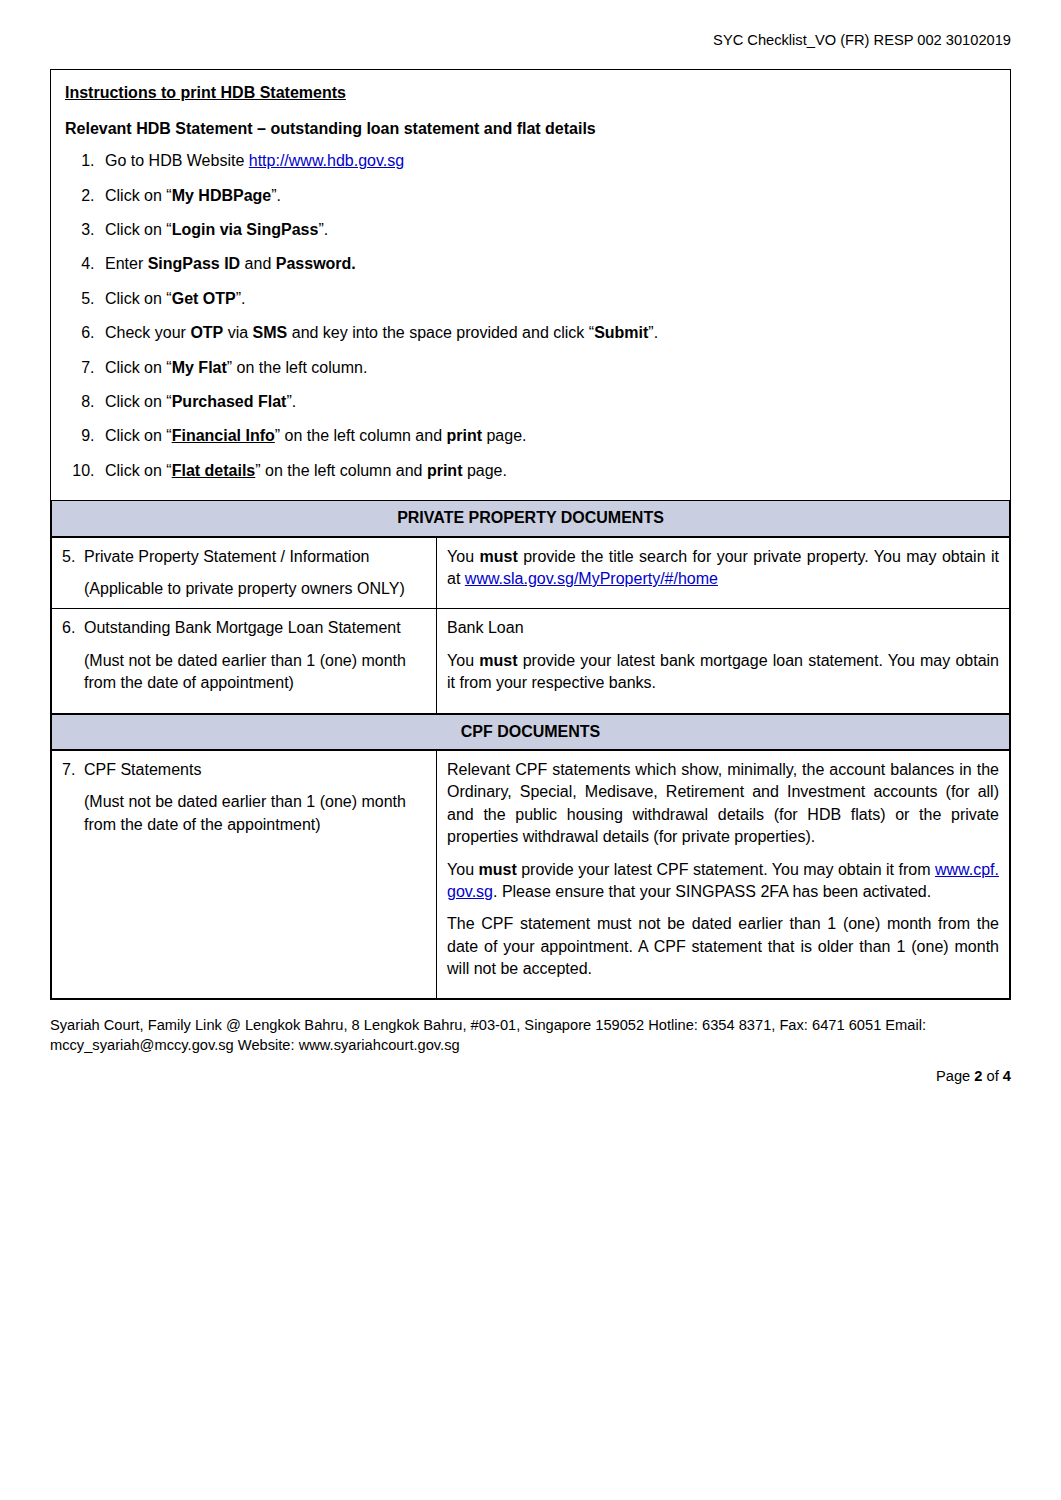SYC Checklist_VO (FR) RESP 002 30102019
Instructions to print HDB Statements
Relevant HDB Statement – outstanding loan statement and flat details
Go to HDB Website http://www.hdb.gov.sg
Click on “My HDBPage”.
Click on “Login via SingPass”.
Enter SingPass ID and Password.
Click on “Get OTP”.
Check your OTP via SMS and key into the space provided and click “Submit”.
Click on “My Flat” on the left column.
Click on “Purchased Flat”.
Click on “Financial Info” on the left column and print page.
Click on “Flat details” on the left column and print page.
PRIVATE PROPERTY DOCUMENTS
| 5. Private Property Statement / Information (Applicable to private property owners ONLY) | You must provide the title search for your private property. You may obtain it at www.sla.gov.sg/MyProperty/#/home |
| 6. Outstanding Bank Mortgage Loan Statement (Must not be dated earlier than 1 (one) month from the date of appointment) | Bank Loan You must provide your latest bank mortgage loan statement. You may obtain it from your respective banks. |
CPF DOCUMENTS
| 7. CPF Statements (Must not be dated earlier than 1 (one) month from the date of the appointment) | Relevant CPF statements which show, minimally, the account balances in the Ordinary, Special, Medisave, Retirement and Investment accounts (for all) and the public housing withdrawal details (for HDB flats) or the private properties withdrawal details (for private properties). You must provide your latest CPF statement. You may obtain it from www.cpf.gov.sg . Please ensure that your SINGPASS 2FA has been activated. The CPF statement must not be dated earlier than 1 (one) month from the date of your appointment. A CPF statement that is older than 1 (one) month will not be accepted. |
Syariah Court, Family Link @ Lengkok Bahru, 8 Lengkok Bahru, #03-01, Singapore 159052 Hotline: 6354 8371, Fax: 6471 6051 Email: mccy_syariah@mccy.gov.sg Website: www.syariahcourt.gov.sg
Page 2 of 4